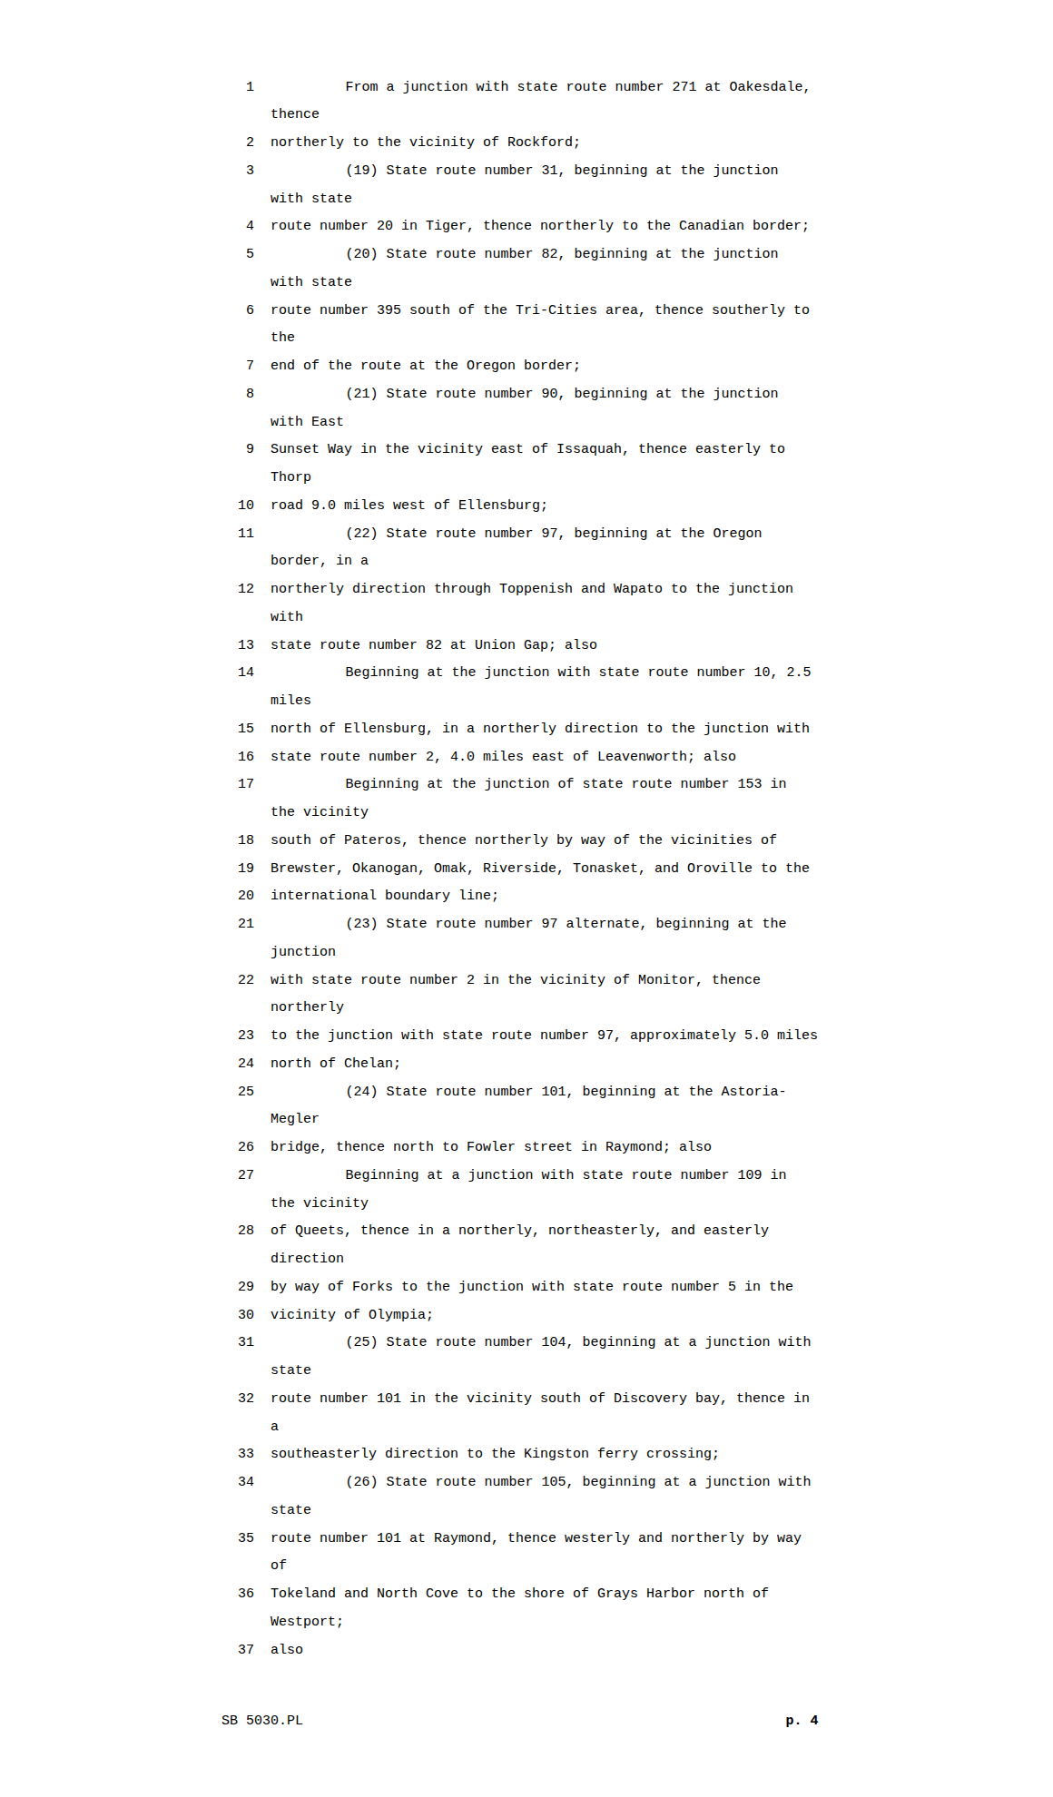From a junction with state route number 271 at Oakesdale, thence
northerly to the vicinity of Rockford;
(19) State route number 31, beginning at the junction with state
route number 20 in Tiger, thence northerly to the Canadian border;
(20) State route number 82, beginning at the junction with state
route number 395 south of the Tri-Cities area, thence southerly to the
end of the route at the Oregon border;
(21) State route number 90, beginning at the junction with East
Sunset Way in the vicinity east of Issaquah, thence easterly to Thorp
road 9.0 miles west of Ellensburg;
(22) State route number 97, beginning at the Oregon border, in a
northerly direction through Toppenish and Wapato to the junction with
state route number 82 at Union Gap; also
Beginning at the junction with state route number 10, 2.5 miles
north of Ellensburg, in a northerly direction to the junction with
state route number 2, 4.0 miles east of Leavenworth; also
Beginning at the junction of state route number 153 in the vicinity
south of Pateros, thence northerly by way of the vicinities of
Brewster, Okanogan, Omak, Riverside, Tonasket, and Oroville to the
international boundary line;
(23) State route number 97 alternate, beginning at the junction
with state route number 2 in the vicinity of Monitor, thence northerly
to the junction with state route number 97, approximately 5.0 miles
north of Chelan;
(24) State route number 101, beginning at the Astoria-Megler
bridge, thence north to Fowler street in Raymond; also
Beginning at a junction with state route number 109 in the vicinity
of Queets, thence in a northerly, northeasterly, and easterly direction
by way of Forks to the junction with state route number 5 in the
vicinity of Olympia;
(25) State route number 104, beginning at a junction with state
route number 101 in the vicinity south of Discovery bay, thence in a
southeasterly direction to the Kingston ferry crossing;
(26) State route number 105, beginning at a junction with state
route number 101 at Raymond, thence westerly and northerly by way of
Tokeland and North Cove to the shore of Grays Harbor north of Westport;
also
SB 5030.PL p. 4